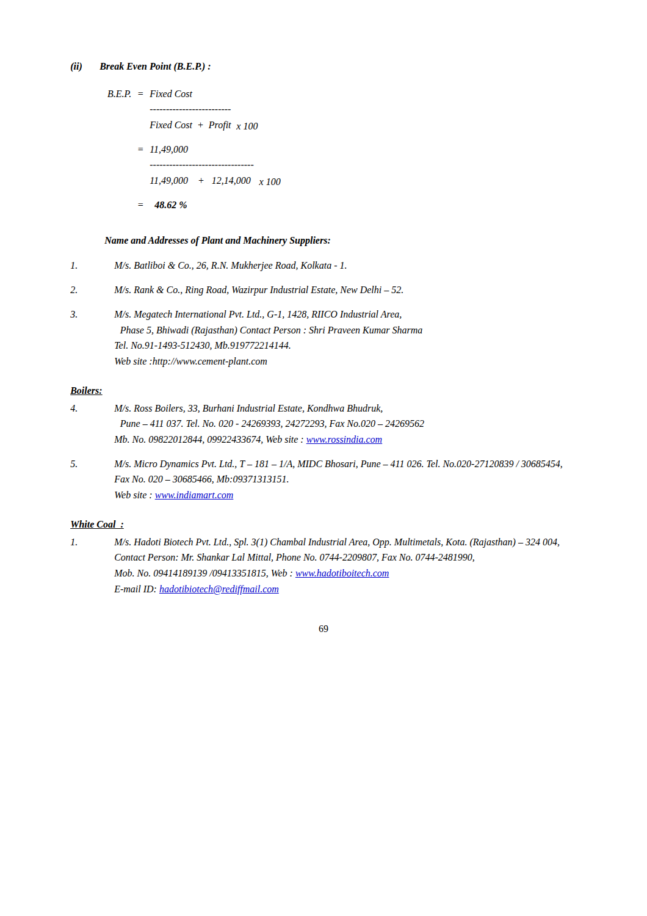(ii) Break Even Point (B.E.P.) :
| B.E.P. | = | Fixed Cost ------------------------- Fixed Cost + Profit x 100 |
| | = | 11,49,000 -------------------------------- 11,49,000 + 12,14,000 x 100 |
| | = | 48.62 % |
Name and Addresses of Plant and Machinery Suppliers:
1. M/s. Batliboi & Co., 26, R.N. Mukherjee Road, Kolkata - 1.
2. M/s. Rank & Co., Ring Road, Wazirpur Industrial Estate, New Delhi – 52.
3. M/s. Megatech International Pvt. Ltd., G-1, 1428, RIICO Industrial Area, Phase 5, Bhiwadi (Rajasthan) Contact Person : Shri Praveen Kumar Sharma Tel. No.91-1493-512430, Mb.919772214144.
Web site :http://www.cement-plant.com
Boilers:
4. M/s. Ross Boilers, 33, Burhani Industrial Estate, Kondhwa Bhudruk, Pune – 411 037. Tel. No. 020 - 24269393, 24272293, Fax No.020 – 24269562 Mb. No. 09822012844, 09922433674, Web site : www.rossindia.com
5. M/s. Micro Dynamics Pvt. Ltd., T – 181 – 1/A, MIDC Bhosari, Pune – 411 026. Tel. No.020-27120839 / 30685454, Fax No. 020 – 30685466, Mb:09371313151.
Web site : www.indiamart.com
White Coal :
1. M/s. Hadoti Biotech Pvt. Ltd., Spl. 3(1) Chambal Industrial Area, Opp. Multimetals, Kota. (Rajasthan) – 324 004, Contact Person: Mr. Shankar Lal Mittal, Phone No. 0744-2209807, Fax No. 0744-2481990,
Mob. No. 09414189139 /09413351815, Web : www.hadotiboitech.com
E-mail ID: hadotibiotech@rediffmail.com
69